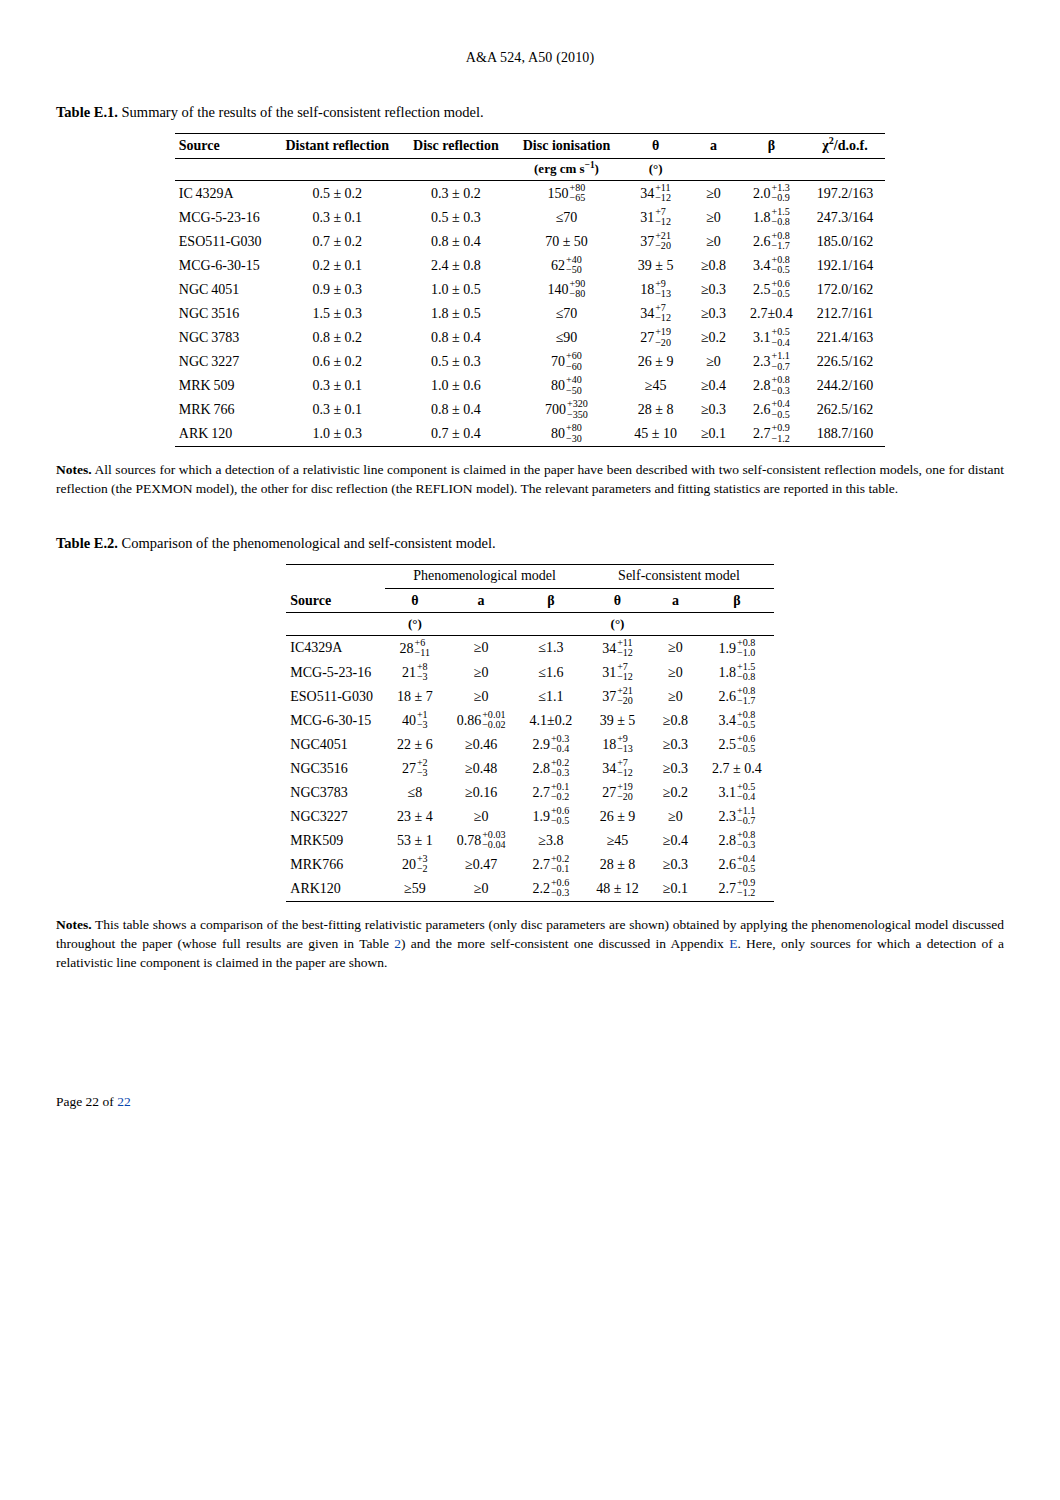A&A 524, A50 (2010)
Table E.1. Summary of the results of the self-consistent reflection model.
| Source | Distant reflection | Disc reflection | Disc ionisation | θ | a | β | χ 2 /d.o.f. |
| --- | --- | --- | --- | --- | --- | --- | --- |
| | | | (erg cm s −1 ) | (°) | | | |
| IC 4329A | 0.5 ± 0.2 | 0.3 ± 0.2 | 150 +80 −65 | 34 +11 −12 | ≥0 | 2.0 +1.3 −0.9 | 197.2/163 |
| MCG-5-23-16 | 0.3 ± 0.1 | 0.5 ± 0.3 | ≤70 | 31 +7 −12 | ≥0 | 1.8 +1.5 −0.8 | 247.3/164 |
| ESO511-G030 | 0.7 ± 0.2 | 0.8 ± 0.4 | 70 ± 50 | 37 +21 −20 | ≥0 | 2.6 +0.8 −1.7 | 185.0/162 |
| MCG-6-30-15 | 0.2 ± 0.1 | 2.4 ± 0.8 | 62 +40 −50 | 39 ± 5 | ≥0.8 | 3.4 +0.8 −0.5 | 192.1/164 |
| NGC 4051 | 0.9 ± 0.3 | 1.0 ± 0.5 | 140 +90 −80 | 18 +9 −13 | ≥0.3 | 2.5 +0.6 −0.5 | 172.0/162 |
| NGC 3516 | 1.5 ± 0.3 | 1.8 ± 0.5 | ≤70 | 34 +7 −12 | ≥0.3 | 2.7±0.4 | 212.7/161 |
| NGC 3783 | 0.8 ± 0.2 | 0.8 ± 0.4 | ≤90 | 27 +19 −20 | ≥0.2 | 3.1 +0.5 −0.4 | 221.4/163 |
| NGC 3227 | 0.6 ± 0.2 | 0.5 ± 0.3 | 70 +60 −60 | 26 ± 9 | ≥0 | 2.3 +1.1 −0.7 | 226.5/162 |
| MRK 509 | 0.3 ± 0.1 | 1.0 ± 0.6 | 80 +40 −50 | ≥45 | ≥0.4 | 2.8 +0.8 −0.3 | 244.2/160 |
| MRK 766 | 0.3 ± 0.1 | 0.8 ± 0.4 | 700 +320 −350 | 28 ± 8 | ≥0.3 | 2.6 +0.4 −0.5 | 262.5/162 |
| ARK 120 | 1.0 ± 0.3 | 0.7 ± 0.4 | 80 +80 −30 | 45 ± 10 | ≥0.1 | 2.7 +0.9 −1.2 | 188.7/160 |
Notes. All sources for which a detection of a relativistic line component is claimed in the paper have been described with two self-consistent reflection models, one for distant reflection (the PEXMON model), the other for disc reflection (the REFLION model). The relevant parameters and fitting statistics are reported in this table.
Table E.2. Comparison of the phenomenological and self-consistent model.
| | Phenomenological model | Self-consistent model |
| --- | --- | --- |
| Source | θ | a | β | θ | a | β |
| | (°) | | | (°) | | |
| IC4329A | 28 +6 −11 | ≥0 | ≤1.3 | 34 +11 −12 | ≥0 | 1.9 +0.8 −1.0 |
| MCG-5-23-16 | 21 +8 −3 | ≥0 | ≤1.6 | 31 +7 −12 | ≥0 | 1.8 +1.5 −0.8 |
| ESO511-G030 | 18 ± 7 | ≥0 | ≤1.1 | 37 +21 −20 | ≥0 | 2.6 +0.8 −1.7 |
| MCG-6-30-15 | 40 +1 −3 | 0.86 +0.01 −0.02 | 4.1±0.2 | 39 ± 5 | ≥0.8 | 3.4 +0.8 −0.5 |
| NGC4051 | 22 ± 6 | ≥0.46 | 2.9 +0.3 −0.4 | 18 +9 −13 | ≥0.3 | 2.5 +0.6 −0.5 |
| NGC3516 | 27 +2 −3 | ≥0.48 | 2.8 +0.2 −0.3 | 34 +7 −12 | ≥0.3 | 2.7 ± 0.4 |
| NGC3783 | ≤8 | ≥0.16 | 2.7 +0.1 −0.2 | 27 +19 −20 | ≥0.2 | 3.1 +0.5 −0.4 |
| NGC3227 | 23 ± 4 | ≥0 | 1.9 +0.6 −0.5 | 26 ± 9 | ≥0 | 2.3 +1.1 −0.7 |
| MRK509 | 53 ± 1 | 0.78 +0.03 −0.04 | ≥3.8 | ≥45 | ≥0.4 | 2.8 +0.8 −0.3 |
| MRK766 | 20 +3 −2 | ≥0.47 | 2.7 +0.2 −0.1 | 28 ± 8 | ≥0.3 | 2.6 +0.4 −0.5 |
| ARK120 | ≥59 | ≥0 | 2.2 +0.6 −0.3 | 48 ± 12 | ≥0.1 | 2.7 +0.9 −1.2 |
Notes. This table shows a comparison of the best-fitting relativistic parameters (only disc parameters are shown) obtained by applying the phenomenological model discussed throughout the paper (whose full results are given in Table 2) and the more self-consistent one discussed in Appendix E. Here, only sources for which a detection of a relativistic line component is claimed in the paper are shown.
Page 22 of 22